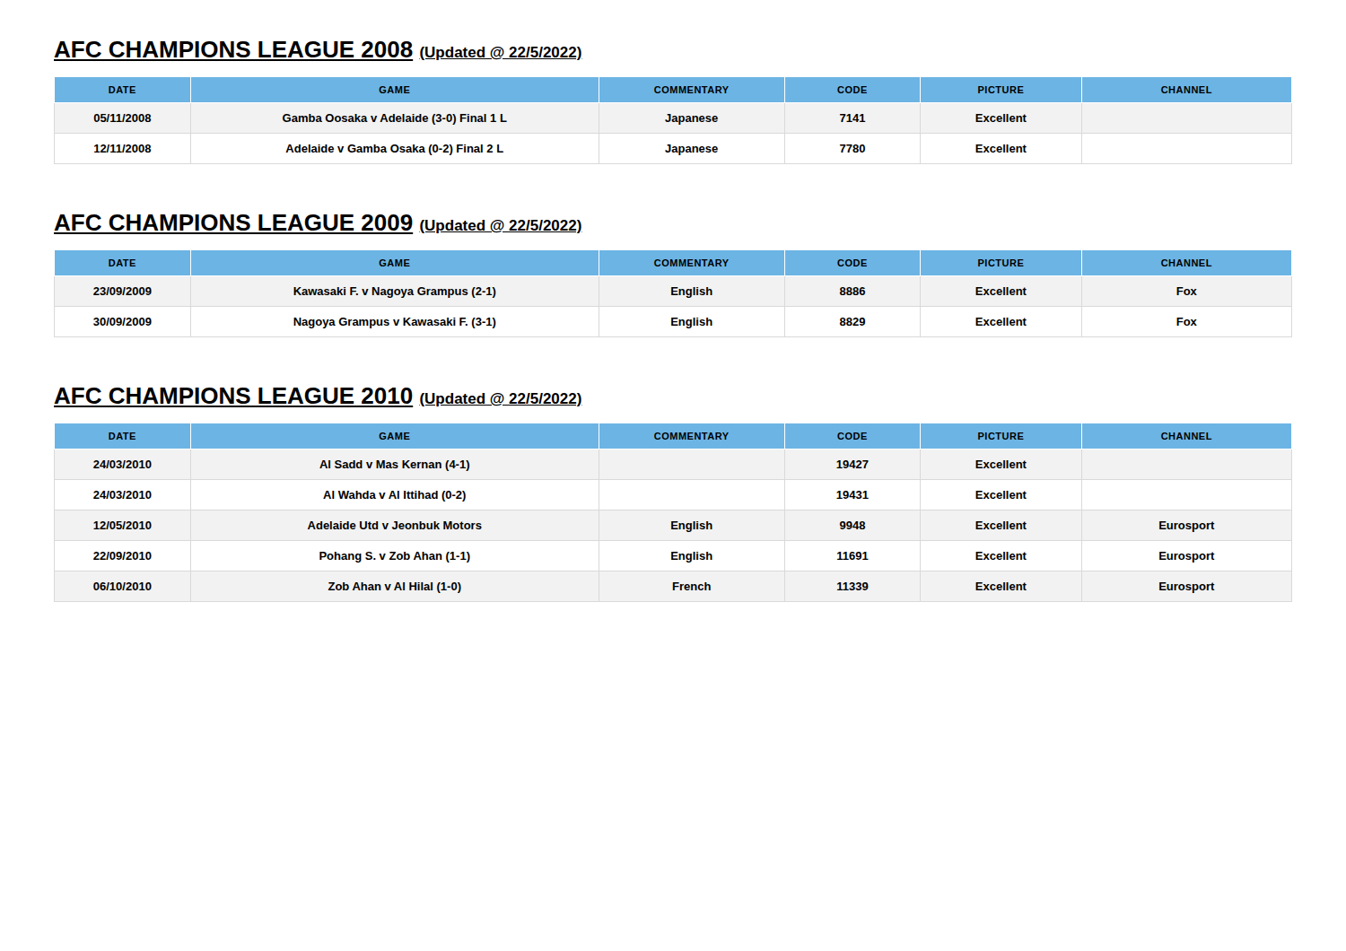AFC CHAMPIONS LEAGUE 2008 (Updated @ 22/5/2022)
| DATE | GAME | COMMENTARY | CODE | PICTURE | CHANNEL |
| --- | --- | --- | --- | --- | --- |
| 05/11/2008 | Gamba Oosaka v Adelaide (3-0) Final 1 L | Japanese | 7141 | Excellent | |
| 12/11/2008 | Adelaide v Gamba Osaka (0-2) Final 2 L | Japanese | 7780 | Excellent | |
AFC CHAMPIONS LEAGUE 2009 (Updated @ 22/5/2022)
| DATE | GAME | COMMENTARY | CODE | PICTURE | CHANNEL |
| --- | --- | --- | --- | --- | --- |
| 23/09/2009 | Kawasaki F. v Nagoya Grampus (2-1) | English | 8886 | Excellent | Fox |
| 30/09/2009 | Nagoya Grampus v Kawasaki F. (3-1) | English | 8829 | Excellent | Fox |
AFC CHAMPIONS LEAGUE 2010 (Updated @ 22/5/2022)
| DATE | GAME | COMMENTARY | CODE | PICTURE | CHANNEL |
| --- | --- | --- | --- | --- | --- |
| 24/03/2010 | Al Sadd v Mas Kernan (4-1) | | 19427 | Excellent | |
| 24/03/2010 | Al Wahda v Al Ittihad (0-2) | | 19431 | Excellent | |
| 12/05/2010 | Adelaide Utd v Jeonbuk Motors | English | 9948 | Excellent | Eurosport |
| 22/09/2010 | Pohang S. v Zob Ahan (1-1) | English | 11691 | Excellent | Eurosport |
| 06/10/2010 | Zob Ahan v Al Hilal (1-0) | French | 11339 | Excellent | Eurosport |